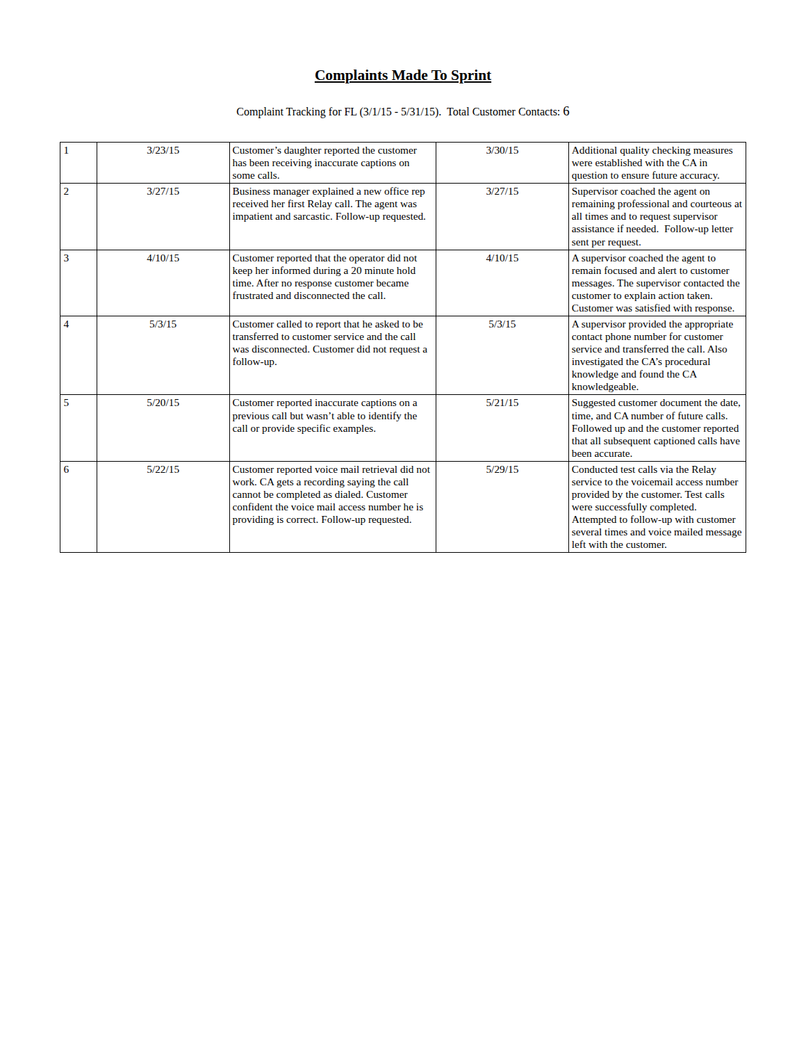Complaints Made To Sprint
Complaint Tracking for FL (3/1/15 - 5/31/15). Total Customer Contacts: 6
| 1 | 3/23/15 | Customer’s daughter reported the customer has been receiving inaccurate captions on some calls. | 3/30/15 | Additional quality checking measures were established with the CA in question to ensure future accuracy. |
| 2 | 3/27/15 | Business manager explained a new office rep received her first Relay call. The agent was impatient and sarcastic. Follow-up requested. | 3/27/15 | Supervisor coached the agent on remaining professional and courteous at all times and to request supervisor assistance if needed. Follow-up letter sent per request. |
| 3 | 4/10/15 | Customer reported that the operator did not keep her informed during a 20 minute hold time. After no response customer became frustrated and disconnected the call. | 4/10/15 | A supervisor coached the agent to remain focused and alert to customer messages. The supervisor contacted the customer to explain action taken. Customer was satisfied with response. |
| 4 | 5/3/15 | Customer called to report that he asked to be transferred to customer service and the call was disconnected. Customer did not request a follow-up. | 5/3/15 | A supervisor provided the appropriate contact phone number for customer service and transferred the call. Also investigated the CA’s procedural knowledge and found the CA knowledgeable. |
| 5 | 5/20/15 | Customer reported inaccurate captions on a previous call but wasn’t able to identify the call or provide specific examples. | 5/21/15 | Suggested customer document the date, time, and CA number of future calls. Followed up and the customer reported that all subsequent captioned calls have been accurate. |
| 6 | 5/22/15 | Customer reported voice mail retrieval did not work. CA gets a recording saying the call cannot be completed as dialed. Customer confident the voice mail access number he is providing is correct. Follow-up requested. | 5/29/15 | Conducted test calls via the Relay service to the voicemail access number provided by the customer. Test calls were successfully completed. Attempted to follow-up with customer several times and voice mailed message left with the customer. |